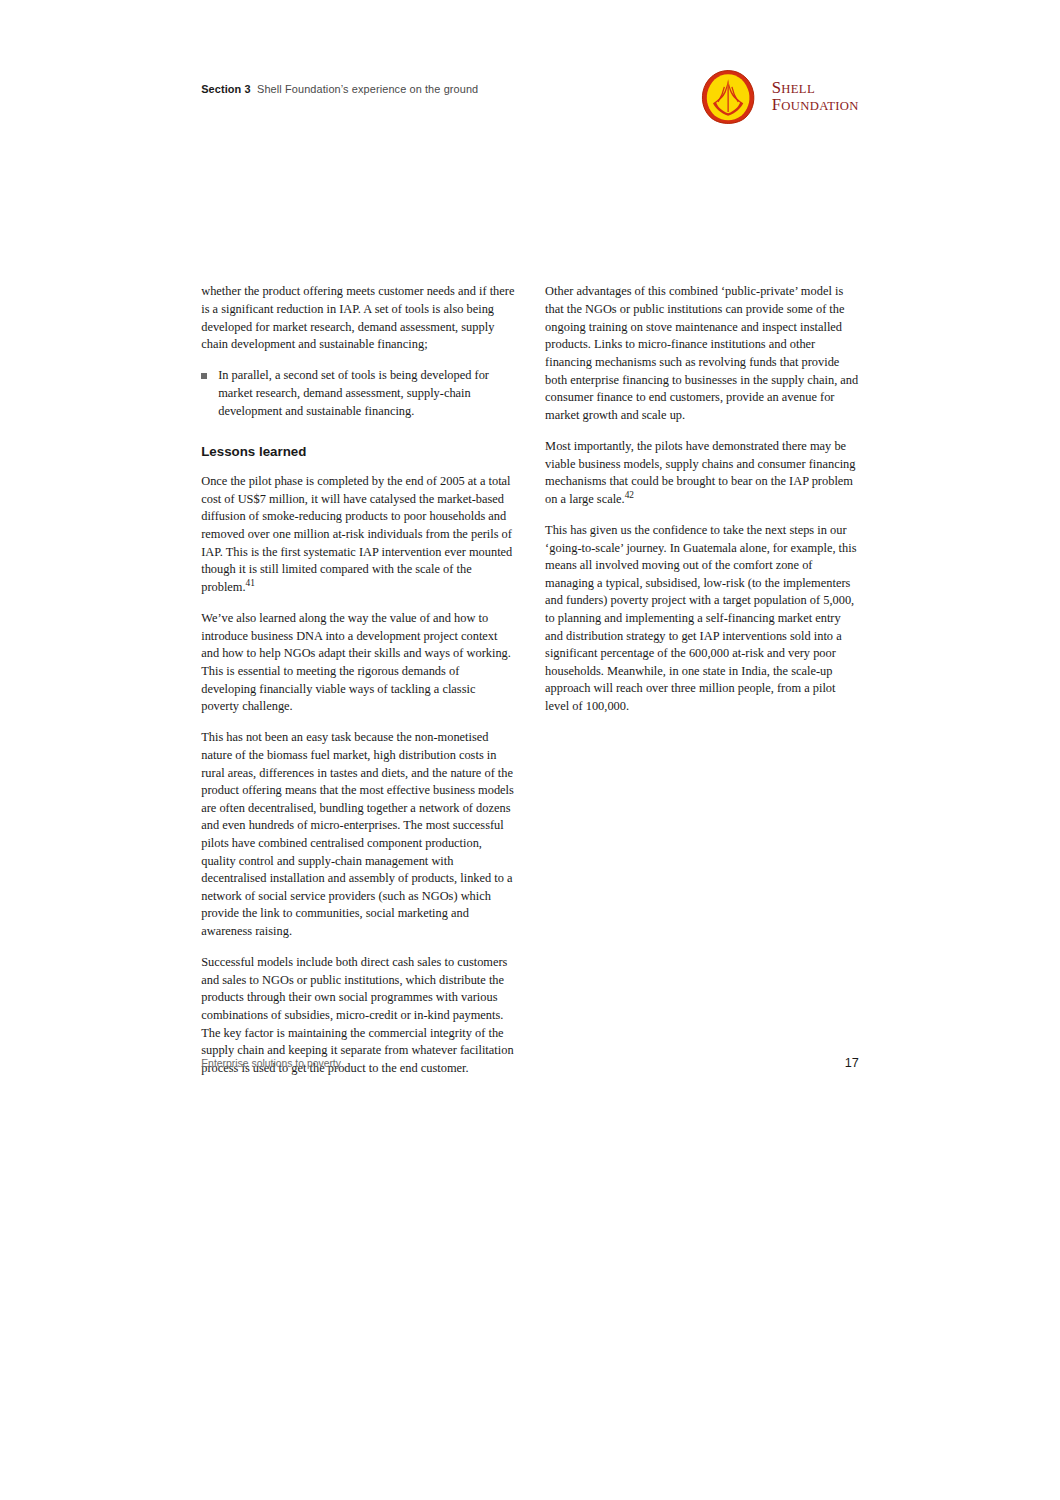Section 3 Shell Foundation’s experience on the ground
SHELL FOUNDATION
whether the product offering meets customer needs and if there is a significant reduction in IAP. A set of tools is also being developed for market research, demand assessment, supply chain development and sustainable financing;
In parallel, a second set of tools is being developed for market research, demand assessment, supply-chain development and sustainable financing.
Lessons learned
Once the pilot phase is completed by the end of 2005 at a total cost of US$7 million, it will have catalysed the market-based diffusion of smoke-reducing products to poor households and removed over one million at-risk individuals from the perils of IAP. This is the first systematic IAP intervention ever mounted though it is still limited compared with the scale of the problem.41
We’ve also learned along the way the value of and how to introduce business DNA into a development project context and how to help NGOs adapt their skills and ways of working. This is essential to meeting the rigorous demands of developing financially viable ways of tackling a classic poverty challenge.
This has not been an easy task because the non-monetised nature of the biomass fuel market, high distribution costs in rural areas, differences in tastes and diets, and the nature of the product offering means that the most effective business models are often decentralised, bundling together a network of dozens and even hundreds of micro-enterprises. The most successful pilots have combined centralised component production, quality control and supply-chain management with decentralised installation and assembly of products, linked to a network of social service providers (such as NGOs) which provide the link to communities, social marketing and awareness raising.
Successful models include both direct cash sales to customers and sales to NGOs or public institutions, which distribute the products through their own social programmes with various combinations of subsidies, micro-credit or in-kind payments. The key factor is maintaining the commercial integrity of the supply chain and keeping it separate from whatever facilitation process is used to get the product to the end customer.
Other advantages of this combined ‘public-private’ model is that the NGOs or public institutions can provide some of the ongoing training on stove maintenance and inspect installed products. Links to micro-finance institutions and other financing mechanisms such as revolving funds that provide both enterprise financing to businesses in the supply chain, and consumer finance to end customers, provide an avenue for market growth and scale up.
Most importantly, the pilots have demonstrated there may be viable business models, supply chains and consumer financing mechanisms that could be brought to bear on the IAP problem on a large scale.42
This has given us the confidence to take the next steps in our ‘going-to-scale’ journey. In Guatemala alone, for example, this means all involved moving out of the comfort zone of managing a typical, subsidised, low-risk (to the implementers and funders) poverty project with a target population of 5,000, to planning and implementing a self-financing market entry and distribution strategy to get IAP interventions sold into a significant percentage of the 600,000 at-risk and very poor households. Meanwhile, in one state in India, the scale-up approach will reach over three million people, from a pilot level of 100,000.
Enterprise solutions to poverty 17